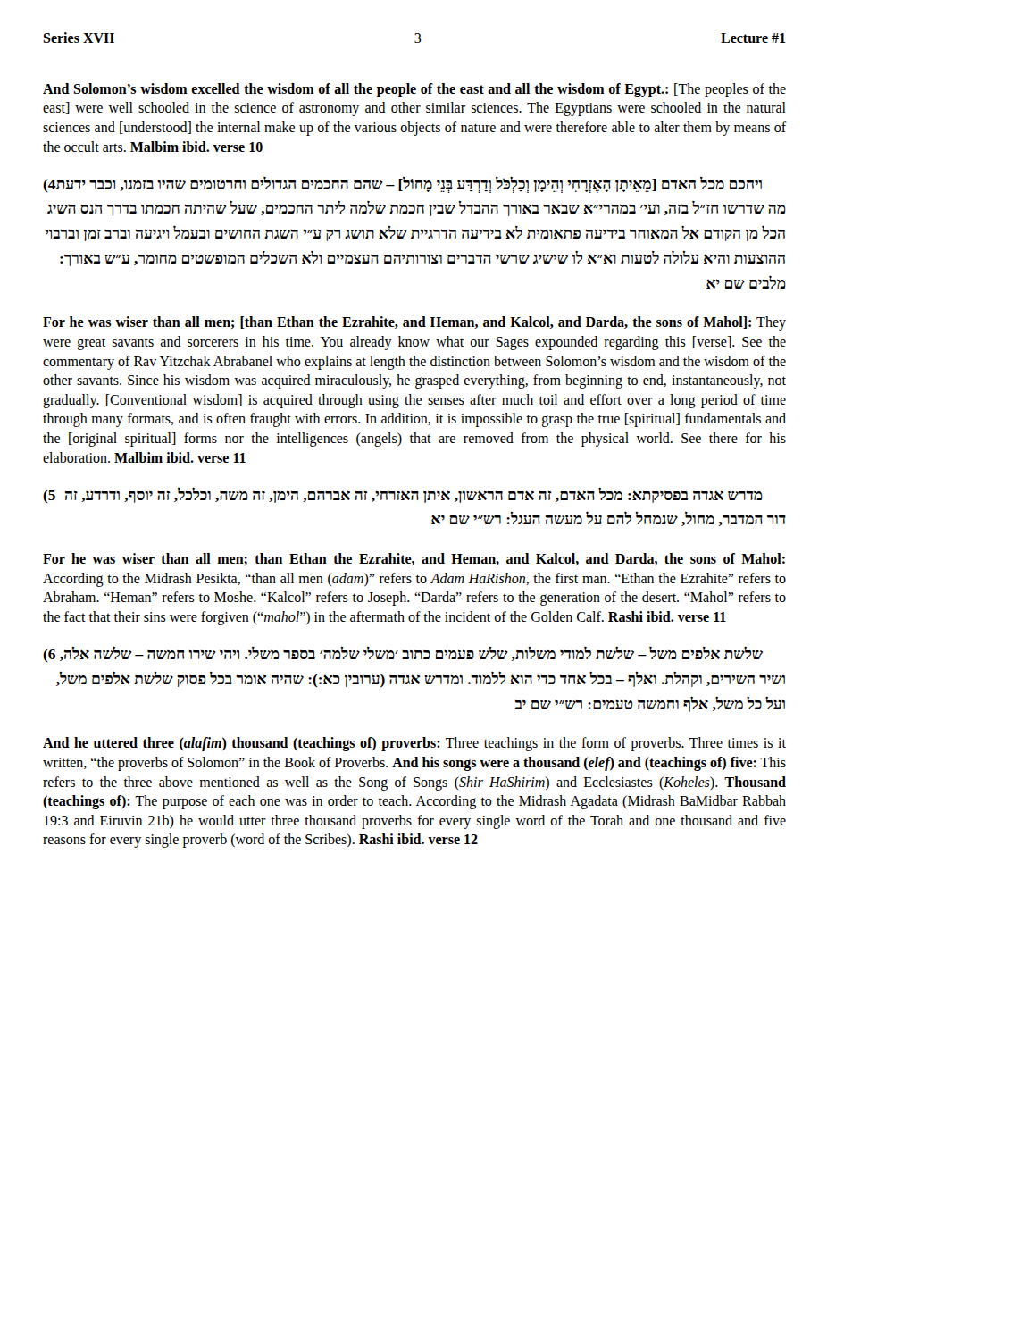Series XVII 3 Lecture #1
And Solomon’s wisdom excelled the wisdom of all the people of the east and all the wisdom of Egypt.: [The peoples of the east] were well schooled in the science of astronomy and other similar sciences. The Egyptians were schooled in the natural sciences and [understood] the internal make up of the various objects of nature and were therefore able to alter them by means of the occult arts. Malbim ibid. verse 10
(4 ויחכם מכל האדם [מֵאֵיתָן הָאֶזְרָחִי וְהֵימָן וְכַלְכֹּל וְדַרְדַּע בְּנֵי מָחוֹל] – שהם החכמים הגדולים וחרטומים שהיו בזמנו, וכבר ידעת מה שדרשו חז״ל בזה, ועי׳ במהרי״א שבאר באורך ההבדל שבין חכמת שלמה ליתר החכמים, שעל שהיתה חכמתו בדרך הנס השיג הכל מן הקודם אל המאוחר בידיעה פתאומית לא בידיעה הדרגיית שלא תושג רק ע״י השגת החושים ובעמל ויגיעה וברב זמן וברבוי ההוצעות והיא עלולה לטעות וא״א לו שישיג שרשי הדברים וצורותיהם העצמיים ולא השכלים המופשטים מחומר, ע״ש באורך: מלבים שם יא
For he was wiser than all men; [than Ethan the Ezrahite, and Heman, and Kalcol, and Darda, the sons of Mahol]: They were great savants and sorcerers in his time. You already know what our Sages expounded regarding this [verse]. See the commentary of Rav Yitzchak Abrabanel who explains at length the distinction between Solomon’s wisdom and the wisdom of the other savants. Since his wisdom was acquired miraculously, he grasped everything, from beginning to end, instantaneously, not gradually. [Conventional wisdom] is acquired through using the senses after much toil and effort over a long period of time through many formats, and is often fraught with errors. In addition, it is impossible to grasp the true [spiritual] fundamentals and the [original spiritual] forms nor the intelligences (angels) that are removed from the physical world. See there for his elaboration. Malbim ibid. verse 11
(5 מדרש אגדה בפסיקתא: מכל האדם, זה אדם הראשון, איתן האזרחי, זה אברהם, הימן, זה משה, וכלכל, זה יוסף, ודרדע, זה דור המדבר, מחול, שנמחל להם על מעשה העגל: רש״י שם יא
For he was wiser than all men; than Ethan the Ezrahite, and Heman, and Kalcol, and Darda, the sons of Mahol: According to the Midrash Pesikta, “than all men (adam)” refers to Adam HaRishon, the first man. “Ethan the Ezrahite” refers to Abraham. “Heman” refers to Moshe. “Kalcol” refers to Joseph. “Darda” refers to the generation of the desert. “Mahol” refers to the fact that their sins were forgiven (“mahol”) in the aftermath of the incident of the Golden Calf. Rashi ibid. verse 11
(6 שלשת אלפים משל – שלשת למודי משלות, שלש פעמים כתוב ׳משלי שלמה׳ בספר משלי. ויהי שירו חמשה – שלשה אלה, ושיר השירים, וקהלת. ואלף – בכל אחד כדי הוא ללמוד. ומדרש אגדה (ערובין כא:): שהיה אומר בכל פסוק שלשת אלפים משל, ועל כל משל, אלף וחמשה טעמים: רש״י שם יב
And he uttered three (alafim) thousand (teachings of) proverbs: Three teachings in the form of proverbs. Three times is it written, “the proverbs of Solomon” in the Book of Proverbs. And his songs were a thousand (elef) and (teachings of) five: This refers to the three above mentioned as well as the Song of Songs (Shir HaShirim) and Ecclesiastes (Koheles). Thousand (teachings of): The purpose of each one was in order to teach. According to the Midrash Agadata (Midrash BaMidbar Rabbah 19:3 and Eiruvin 21b) he would utter three thousand proverbs for every single word of the Torah and one thousand and five reasons for every single proverb (word of the Scribes). Rashi ibid. verse 12